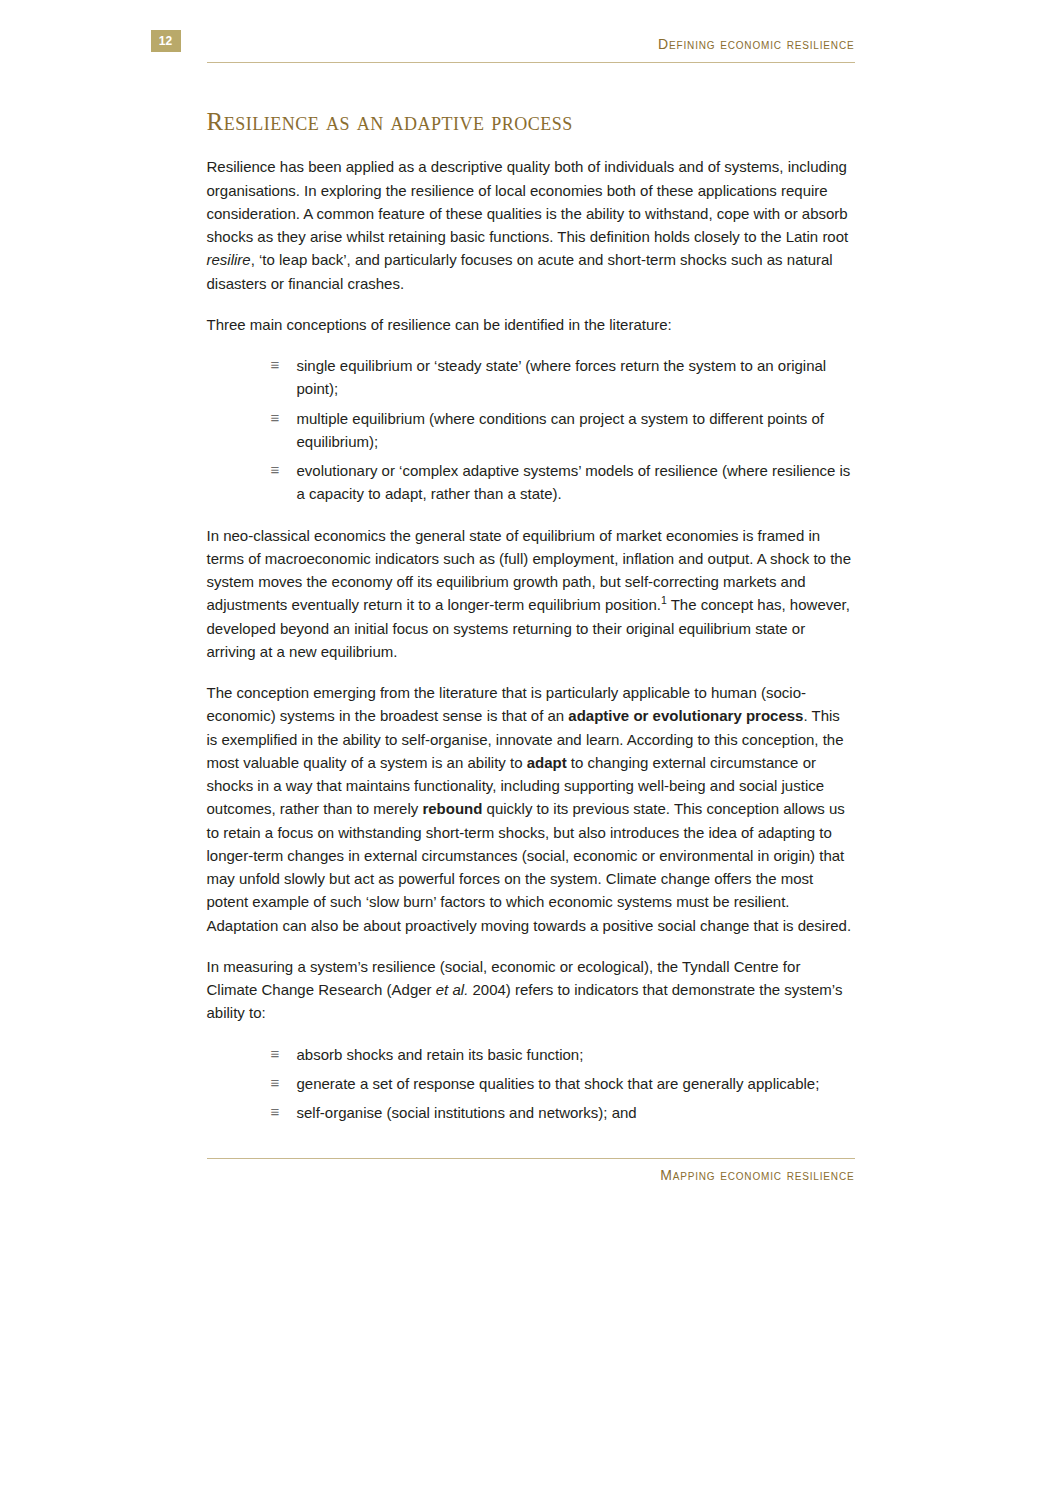12
Defining economic resilience
Resilience as an adaptive process
Resilience has been applied as a descriptive quality both of individuals and of systems, including organisations. In exploring the resilience of local economies both of these applications require consideration. A common feature of these qualities is the ability to withstand, cope with or absorb shocks as they arise whilst retaining basic functions. This definition holds closely to the Latin root resilire, ‘to leap back’, and particularly focuses on acute and short-term shocks such as natural disasters or financial crashes.
Three main conceptions of resilience can be identified in the literature:
single equilibrium or ‘steady state’ (where forces return the system to an original point);
multiple equilibrium (where conditions can project a system to different points of equilibrium);
evolutionary or ‘complex adaptive systems’ models of resilience (where resilience is a capacity to adapt, rather than a state).
In neo-classical economics the general state of equilibrium of market economies is framed in terms of macroeconomic indicators such as (full) employment, inflation and output. A shock to the system moves the economy off its equilibrium growth path, but self-correcting markets and adjustments eventually return it to a longer-term equilibrium position.1 The concept has, however, developed beyond an initial focus on systems returning to their original equilibrium state or arriving at a new equilibrium.
The conception emerging from the literature that is particularly applicable to human (socio-economic) systems in the broadest sense is that of an adaptive or evolutionary process. This is exemplified in the ability to self-organise, innovate and learn. According to this conception, the most valuable quality of a system is an ability to adapt to changing external circumstance or shocks in a way that maintains functionality, including supporting well-being and social justice outcomes, rather than to merely rebound quickly to its previous state. This conception allows us to retain a focus on withstanding short-term shocks, but also introduces the idea of adapting to longer-term changes in external circumstances (social, economic or environmental in origin) that may unfold slowly but act as powerful forces on the system. Climate change offers the most potent example of such ‘slow burn’ factors to which economic systems must be resilient. Adaptation can also be about proactively moving towards a positive social change that is desired.
In measuring a system’s resilience (social, economic or ecological), the Tyndall Centre for Climate Change Research (Adger et al. 2004) refers to indicators that demonstrate the system’s ability to:
absorb shocks and retain its basic function;
generate a set of response qualities to that shock that are generally applicable;
self-organise (social institutions and networks); and
Mapping economic resilience